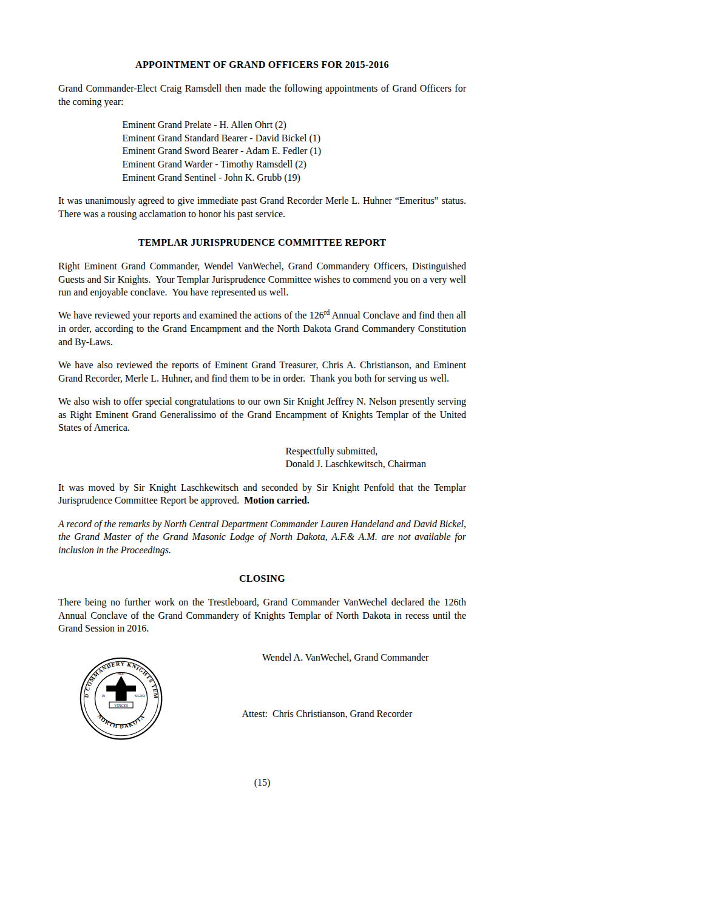Appointment of Grand Officers for 2015-2016
Grand Commander-Elect Craig Ramsdell then made the following appointments of Grand Officers for the coming year:
Eminent Grand Prelate - H. Allen Ohrt (2)
Eminent Grand Standard Bearer - David Bickel (1)
Eminent Grand Sword Bearer - Adam E. Fedler (1)
Eminent Grand Warder - Timothy Ramsdell (2)
Eminent Grand Sentinel - John K. Grubb (19)
It was unanimously agreed to give immediate past Grand Recorder Merle L. Huhner “Emeritus” status. There was a rousing acclamation to honor his past service.
Templar Jurisprudence Committee Report
Right Eminent Grand Commander, Wendel VanWechel, Grand Commandery Officers, Distinguished Guests and Sir Knights. Your Templar Jurisprudence Committee wishes to commend you on a very well run and enjoyable conclave. You have represented us well.
We have reviewed your reports and examined the actions of the 126rd Annual Conclave and find then all in order, according to the Grand Encampment and the North Dakota Grand Commandery Constitution and By-Laws.
We have also reviewed the reports of Eminent Grand Treasurer, Chris A. Christianson, and Eminent Grand Recorder, Merle L. Huhner, and find them to be in order. Thank you both for serving us well.
We also wish to offer special congratulations to our own Sir Knight Jeffrey N. Nelson presently serving as Right Eminent Grand Generalissimo of the Grand Encampment of Knights Templar of the United States of America.
Respectfully submitted,
Donald J. Laschkewitsch, Chairman
It was moved by Sir Knight Laschkewitsch and seconded by Sir Knight Penfold that the Templar Jurisprudence Committee Report be approved. Motion carried.
A record of the remarks by North Central Department Commander Lauren Handeland and David Bickel, the Grand Master of the Grand Masonic Lodge of North Dakota, A.F.& A.M. are not available for inclusion in the Proceedings.
Closing
There being no further work on the Trestleboard, Grand Commander VanWechel declared the 126th Annual Conclave of the Grand Commandery of Knights Templar of North Dakota in recess until the Grand Session in 2016.
GRAND COMMANDERY KNIGHTS TEMPLAR NORTH DAKOTA VINCES HOC IN SIGNO
Wendel A. VanWechel, Grand Commander
Attest: Chris Christianson, Grand Recorder
(15)